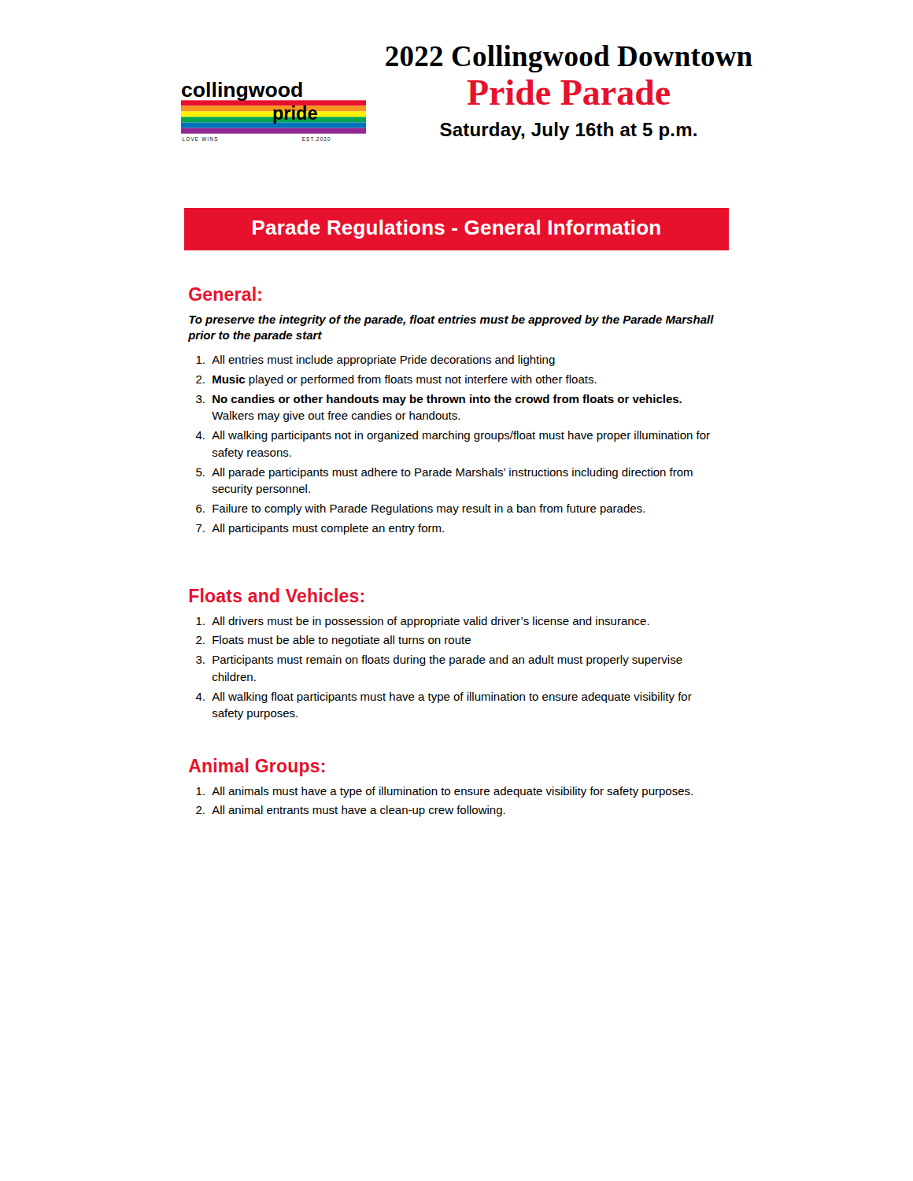collingwood pride LOVE WINS EST.2020
2022 Collingwood Downtown
Pride Parade
Saturday, July 16th at 5 p.m.
Parade Regulations - General Information
General:
To preserve the integrity of the parade, float entries must be approved by the Parade Marshall prior to the parade start
All entries must include appropriate Pride decorations and lighting
Music played or performed from floats must not interfere with other floats.
No candies or other handouts may be thrown into the crowd from floats or vehicles. Walkers may give out free candies or handouts.
All walking participants not in organized marching groups/float must have proper illumination for safety reasons.
All parade participants must adhere to Parade Marshals’ instructions including direction from security personnel.
Failure to comply with Parade Regulations may result in a ban from future parades.
All participants must complete an entry form.
Floats and Vehicles:
All drivers must be in possession of appropriate valid driver’s license and insurance.
Floats must be able to negotiate all turns on route
Participants must remain on floats during the parade and an adult must properly supervise children.
All walking float participants must have a type of illumination to ensure adequate visibility for safety purposes.
Animal Groups:
All animals must have a type of illumination to ensure adequate visibility for safety purposes.
All animal entrants must have a clean-up crew following.